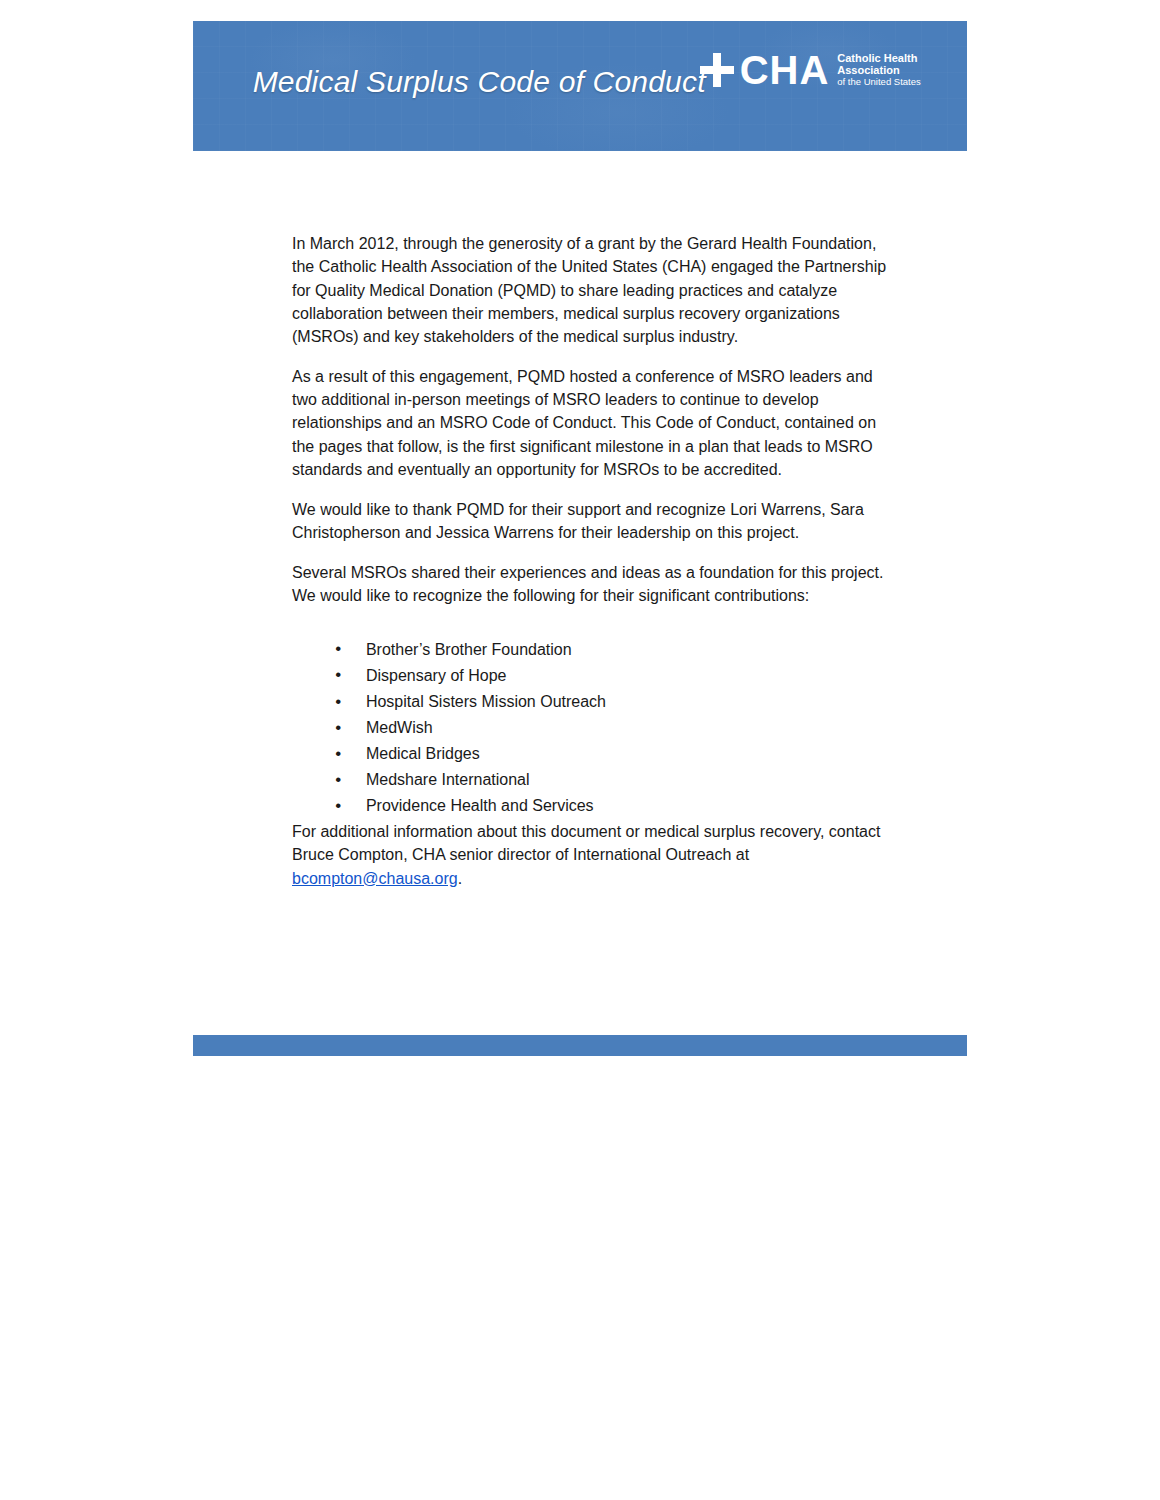Medical Surplus Code of Conduct
CHA
Catholic Health Association of the United States
In March 2012, through the generosity of a grant by the Gerard Health Foundation, the Catholic Health Association of the United States (CHA) engaged the Partnership for Quality Medical Donation (PQMD) to share leading practices and catalyze collaboration between their members, medical surplus recovery organizations (MSROs) and key stakeholders of the medical surplus industry.
As a result of this engagement, PQMD hosted a conference of MSRO leaders and two additional in-person meetings of MSRO leaders to continue to develop relationships and an MSRO Code of Conduct. This Code of Conduct, contained on the pages that follow, is the first significant milestone in a plan that leads to MSRO standards and eventually an opportunity for MSROs to be accredited.
We would like to thank PQMD for their support and recognize Lori Warrens, Sara Christopherson and Jessica Warrens for their leadership on this project.
Several MSROs shared their experiences and ideas as a foundation for this project. We would like to recognize the following for their significant contributions:
Brother’s Brother Foundation
Dispensary of Hope
Hospital Sisters Mission Outreach
MedWish
Medical Bridges
Medshare International
Providence Health and Services
For additional information about this document or medical surplus recovery, contact Bruce Compton, CHA senior director of International Outreach at bcompton@chausa.org.